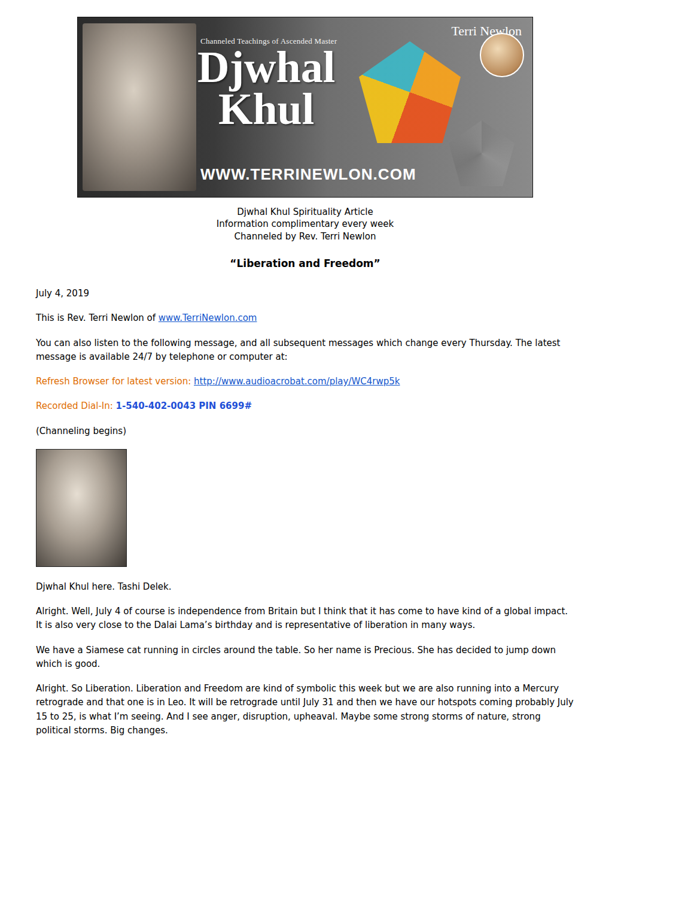Channeled Teachings of Ascended Master
DjwhalKhul
WWW.TERRINEWLON.COM
Terri Newlon
Djwhal Khul Spirituality Article
Information complimentary every week
Channeled by Rev. Terri Newlon
“Liberation and Freedom”
July 4, 2019
This is Rev. Terri Newlon of www.TerriNewlon.com
You can also listen to the following message, and all subsequent messages which change every Thursday. The latest message is available 24/7 by telephone or computer at:
Refresh Browser for latest version: http://www.audioacrobat.com/play/WC4rwp5k
Recorded Dial-In: 1-540-402-0043 PIN 6699#
(Channeling begins)
Djwhal Khul here. Tashi Delek.
Alright. Well, July 4 of course is independence from Britain but I think that it has come to have kind of a global impact. It is also very close to the Dalai Lama’s birthday and is representative of liberation in many ways.
We have a Siamese cat running in circles around the table. So her name is Precious. She has decided to jump down which is good.
Alright. So Liberation. Liberation and Freedom are kind of symbolic this week but we are also running into a Mercury retrograde and that one is in Leo. It will be retrograde until July 31 and then we have our hotspots coming probably July 15 to 25, is what I’m seeing. And I see anger, disruption, upheaval. Maybe some strong storms of nature, strong political storms. Big changes.